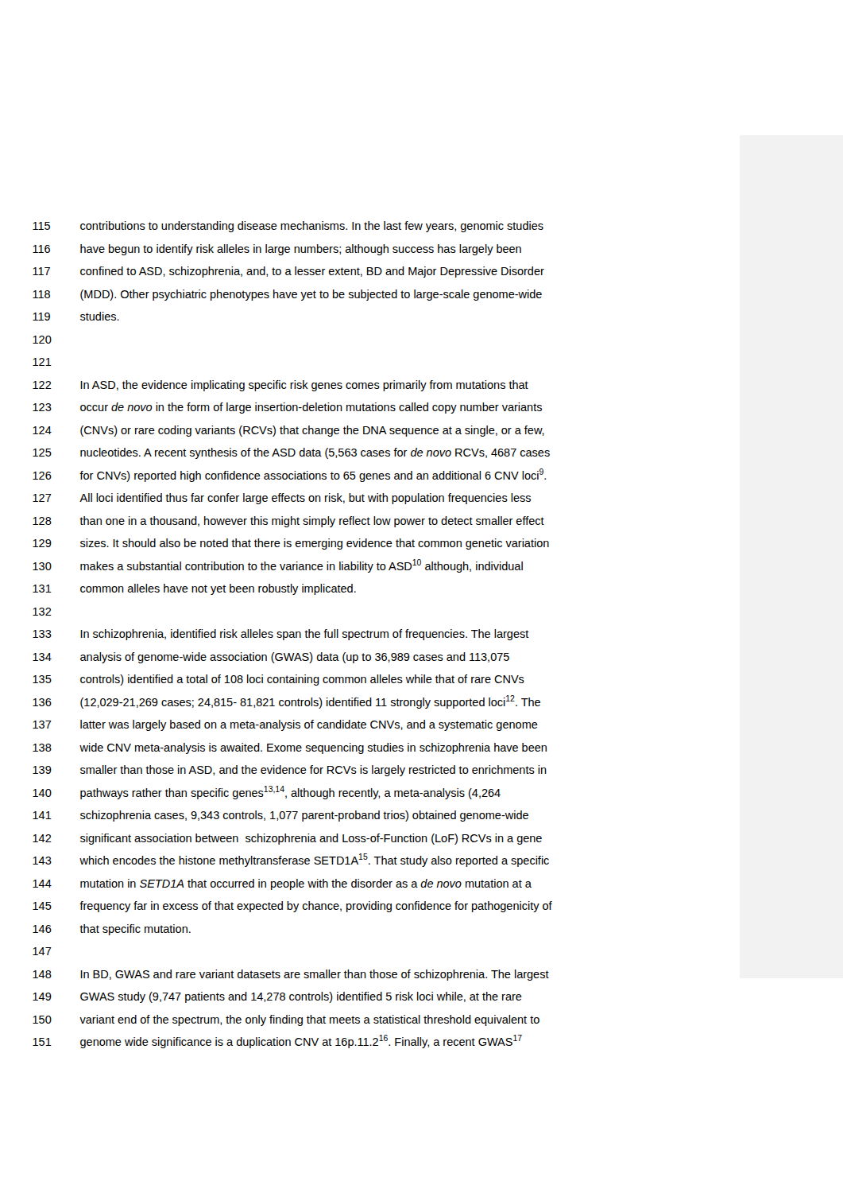contributions to understanding disease mechanisms. In the last few years, genomic studies
have begun to identify risk alleles in large numbers; although success has largely been
confined to ASD, schizophrenia, and, to a lesser extent, BD and Major Depressive Disorder
(MDD). Other psychiatric phenotypes have yet to be subjected to large-scale genome-wide
studies.
In ASD, the evidence implicating specific risk genes comes primarily from mutations that
occur de novo in the form of large insertion-deletion mutations called copy number variants
(CNVs) or rare coding variants (RCVs) that change the DNA sequence at a single, or a few,
nucleotides. A recent synthesis of the ASD data (5,563 cases for de novo RCVs, 4687 cases
for CNVs) reported high confidence associations to 65 genes and an additional 6 CNV loci9.
All loci identified thus far confer large effects on risk, but with population frequencies less
than one in a thousand, however this might simply reflect low power to detect smaller effect
sizes. It should also be noted that there is emerging evidence that common genetic variation
makes a substantial contribution to the variance in liability to ASD10 although, individual
common alleles have not yet been robustly implicated.
In schizophrenia, identified risk alleles span the full spectrum of frequencies. The largest
analysis of genome-wide association (GWAS) data (up to 36,989 cases and 113,075
controls) identified a total of 108 loci containing common alleles while that of rare CNVs
(12,029-21,269 cases; 24,815- 81,821 controls) identified 11 strongly supported loci12. The
latter was largely based on a meta-analysis of candidate CNVs, and a systematic genome
wide CNV meta-analysis is awaited. Exome sequencing studies in schizophrenia have been
smaller than those in ASD, and the evidence for RCVs is largely restricted to enrichments in
pathways rather than specific genes13,14, although recently, a meta-analysis (4,264
schizophrenia cases, 9,343 controls, 1,077 parent-proband trios) obtained genome-wide
significant association between schizophrenia and Loss-of-Function (LoF) RCVs in a gene
which encodes the histone methyltransferase SETD1A15. That study also reported a specific
mutation in SETD1A that occurred in people with the disorder as a de novo mutation at a
frequency far in excess of that expected by chance, providing confidence for pathogenicity of
that specific mutation.
In BD, GWAS and rare variant datasets are smaller than those of schizophrenia. The largest
GWAS study (9,747 patients and 14,278 controls) identified 5 risk loci while, at the rare
variant end of the spectrum, the only finding that meets a statistical threshold equivalent to
genome wide significance is a duplication CNV at 16p.11.216. Finally, a recent GWAS17